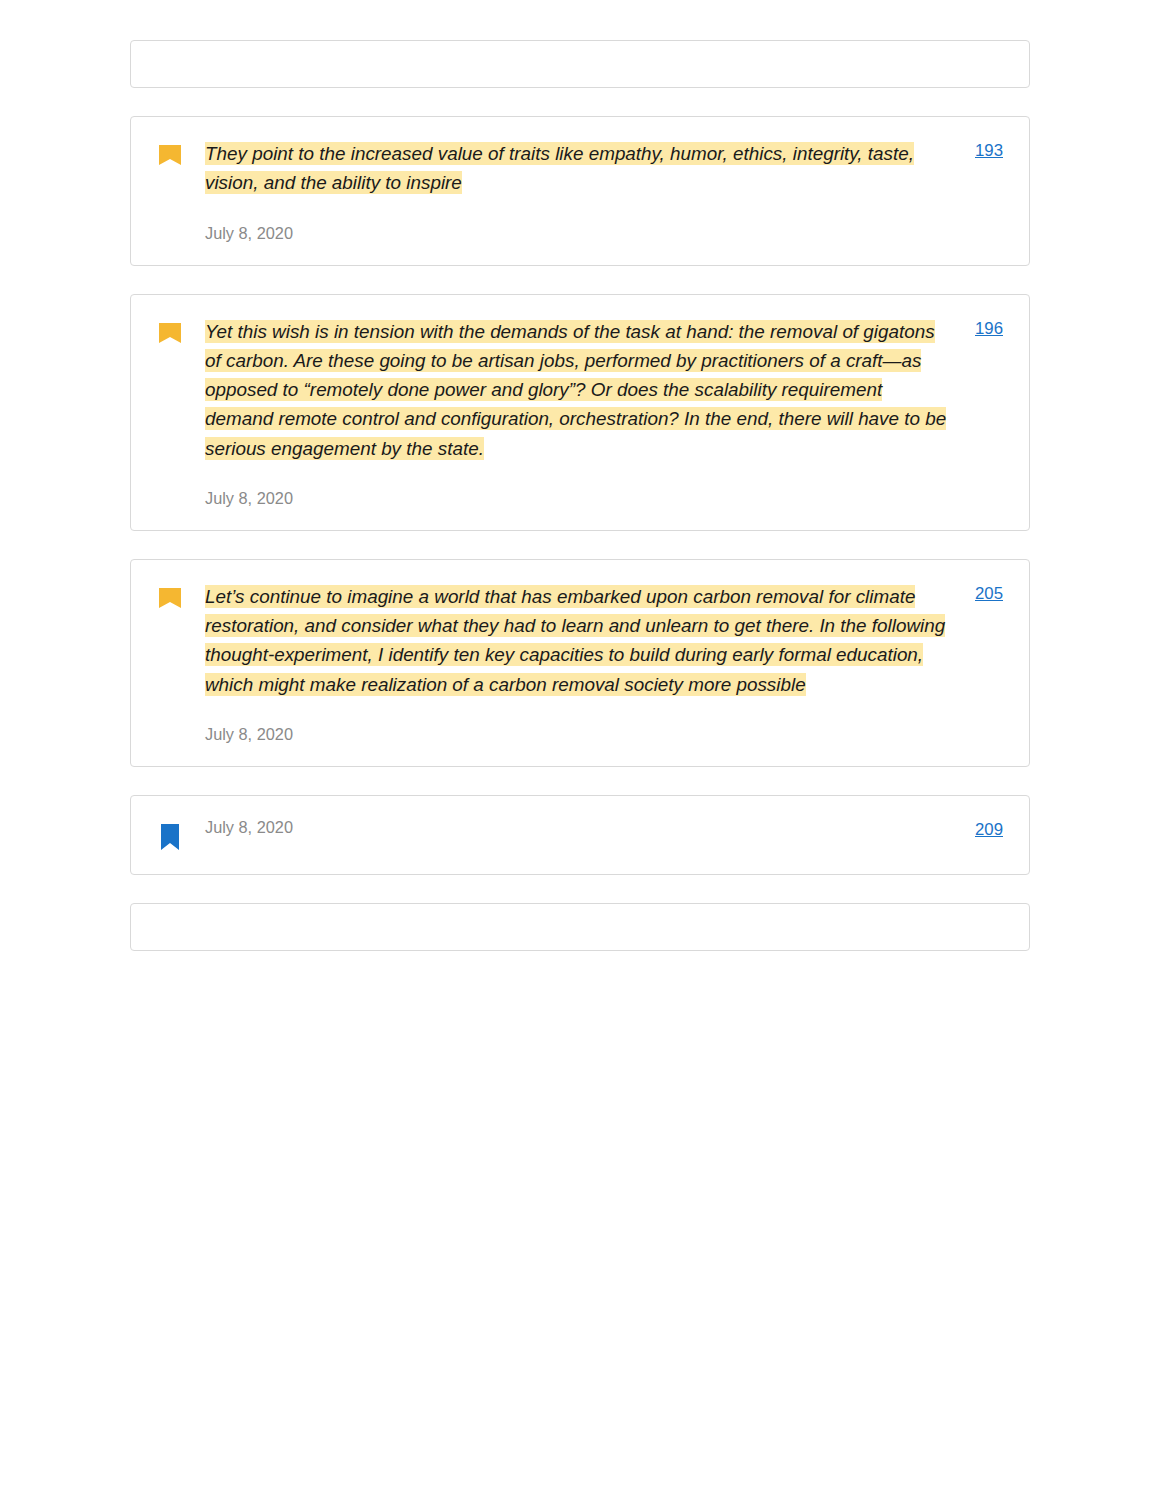They point to the increased value of traits like empathy, humor, ethics, integrity, taste, vision, and the ability to inspire
July 8, 2020
193
Yet this wish is in tension with the demands of the task at hand: the removal of gigatons of carbon. Are these going to be artisan jobs, performed by practitioners of a craft—as opposed to “remotely done power and glory”? Or does the scalability requirement demand remote control and configuration, orchestration? In the end, there will have to be serious engagement by the state.
July 8, 2020
196
Let’s continue to imagine a world that has embarked upon carbon removal for climate restoration, and consider what they had to learn and unlearn to get there. In the following thought-experiment, I identify ten key capacities to build during early formal education, which might make realization of a carbon removal society more possible
July 8, 2020
205
July 8, 2020
209